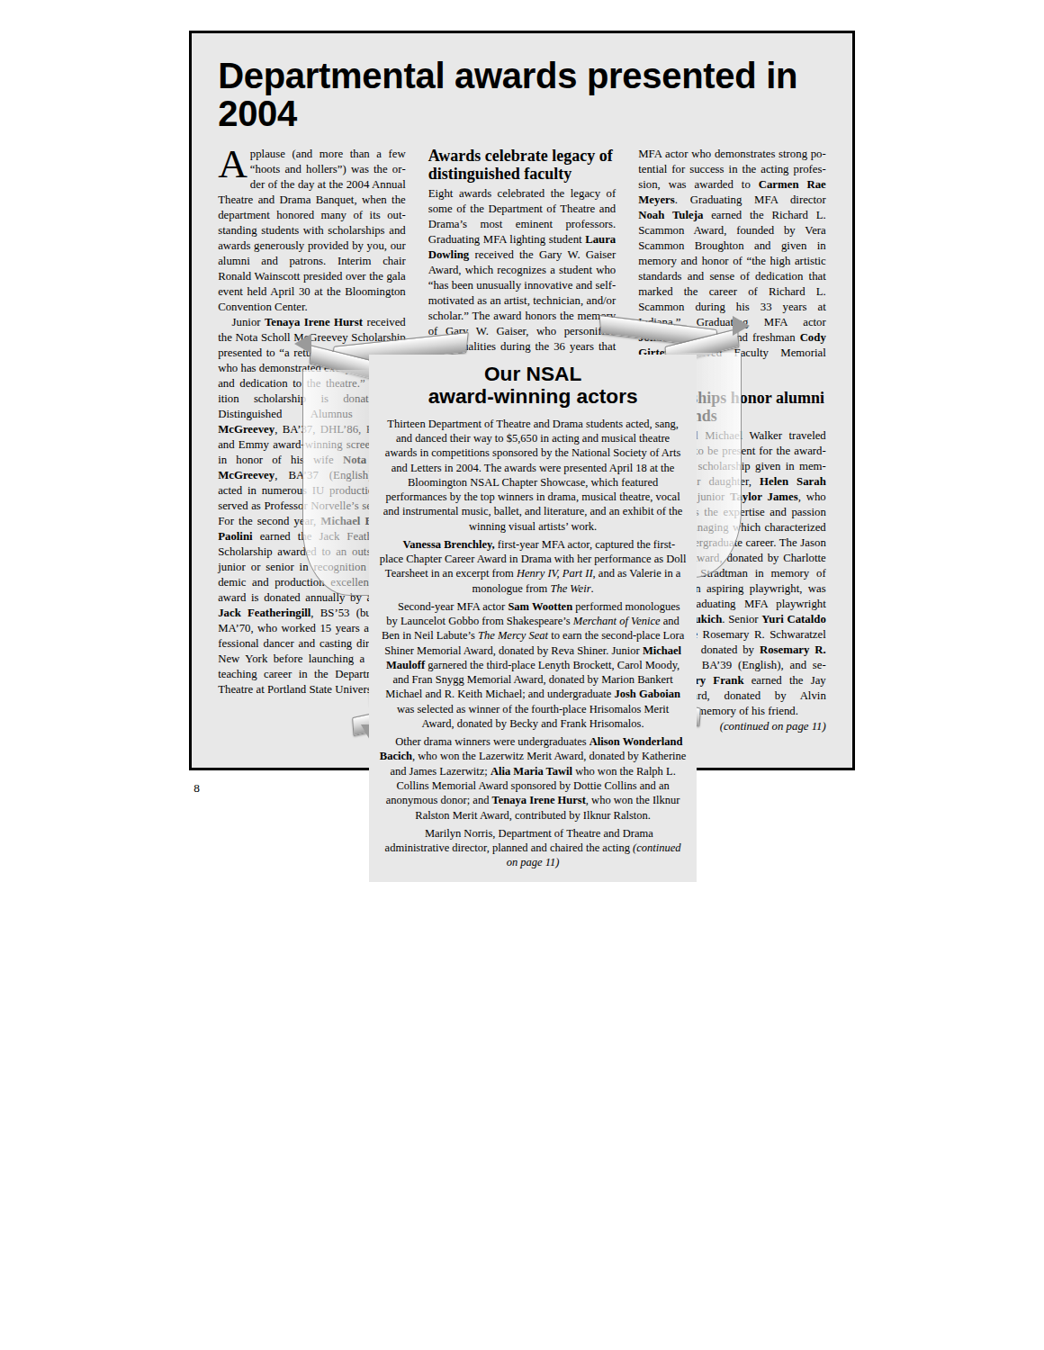Departmental awards presented in 2004
Applause (and more than a few “hoots and hollers”) was the order of the day at the 2004 Annual Theatre and Drama Banquet, when the department honored many of its outstanding students with scholarships and awards generously provided by you, our alumni and patrons. Interim chair Ronald Wainscott presided over the gala event held April 30 at the Bloomington Convention Center.
Junior Tenaya Irene Hurst received the Nota Scholl McGreevey Scholarship presented to “a returning undergraduate who has demonstrated exceptional talent and dedication to the theatre.” The tuition scholarship is donated by Distinguished Alumnus John McGreevey, BA’37, DHL’86, Peabody and Emmy award-winning screenwriter, in honor of his wife Nota Scholl McGreevey, BA’37 (English), who acted in numerous IU productions and served as Professor Norvelle’s secretary. For the second year, Michael Barbero Paolini earned the Jack Featheringill Scholarship awarded to an outstanding junior or senior in recognition of academic and production excellence. The award is donated annually by alumnus Jack Featheringill, BS’53 (business), MA’70, who worked 15 years as a professional dancer and casting director in New York before launching a 30-year teaching career in the Department of Theatre at Portland State University.
Awards celebrate legacy of distinguished faculty
Eight awards celebrated the legacy of some of the Department of Theatre and Drama’s most eminent professors. Graduating MFA lighting student Laura Dowling received the Gary W. Gaiser Award, which recognizes a student who “has been unusually innovative and self-motivated as an artist, technician, and/or scholar.” The award honors the memory of Gary W. Gaiser, who personified those qualities during the 36 years that he designed, directed, and taught in the department. The first David S. Hawes Scholarship was presented to junior Eric Holmes in memory of David S. Hawes, who taught, wrote, and directed children’s theatre and oral interpretation in the department for 25 years. For her outstanding work in theatre history, literature, and theory, PhD student Eileen Curley received the Hubert C. Hefner Award, given in memory of the distinguished teacher and historian who taught in the department from 1955 to 1971.
Junior Jessica Kreuger received the William E. Kinzer Memorial Award, dedicated to the memory of Professor Kinzer, who taught and directed in the department, at Brown County Playhouse, and on the Showboat Majestic for 32 years. The Marion Bankert Michael Career Award, donated by Professor Emerita Marion Michael and Professor Emeritus R. Keith Michael and honoring a graduating MFA actor who demonstrates strong potential for success in the acting profession, was awarded to Carmen Rae Meyers. Graduating MFA director Noah Tuleja earned the Richard L. Scammon Award, founded by Vera Scammon Broughton and given in memory and honor of “the high artistic standards and sense of dedication that marked the career of Richard L. Scammon during his 33 years at Indiana.” Graduating MFA actor Jonathan Molitor and freshman Cody Girten received Faculty Memorial Awards.
Scholarships honor alumni and friends
Theresa and Michael Walker traveled from Texas to be present for the awarding of their scholarship given in memory of their daughter, Helen Sarah Walker, to junior Taylor James, who demonstrates the expertise and passion for stage managing which characterized Helen’s undergraduate career. The Jason Stradtman Award, donated by Charlotte and Martin Stradtman in memory of their son, an aspiring playwright, was won by graduating MFA playwright Jonathan Yukich. Senior Yuri Cataldo garnered the Rosemary R. Schwaratzel Scholarship, donated by Rosemary R. Schwartzel, BA’39 (English), and senior Zachary Frank earned the Jay Mark Award, donated by Alvin Goldstein in memory of his friend.
(continued on page 11)
Our NSAL
award-winning actors
Thirteen Department of Theatre and Drama students acted, sang, and danced their way to $5,650 in acting and musical theatre awards in competitions sponsored by the National Society of Arts and Letters in 2004. The awards were presented April 18 at the Bloomington NSAL Chapter Showcase, which featured performances by the top winners in drama, musical theatre, vocal and instrumental music, ballet, and literature, and an exhibit of the winning visual artists’ work.
Vanessa Brenchley, first-year MFA actor, captured the first-place Chapter Career Award in Drama with her performance as Doll Tearsheet in an excerpt from Henry IV, Part II, and as Valerie in a monologue from The Weir.
Second-year MFA actor Sam Wootten performed monologues by Launcelot Gobbo from Shakespeare’s Merchant of Venice and Ben in Neil Labute’s The Mercy Seat to earn the second-place Lora Shiner Memorial Award, donated by Reva Shiner. Junior Michael Mauloff garnered the third-place Lenyth Brockett, Carol Moody, and Fran Snygg Memorial Award, donated by Marion Bankert Michael and R. Keith Michael; and undergraduate Josh Gaboian was selected as winner of the fourth-place Hrisomalos Merit Award, donated by Becky and Frank Hrisomalos.
Other drama winners were undergraduates Alison Wonderland Bacich, who won the Lazerwitz Merit Award, donated by Katherine and James Lazerwitz; Alia Maria Tawil who won the Ralph L. Collins Memorial Award sponsored by Dottie Collins and an anonymous donor; and Tenaya Irene Hurst, who won the Ilknur Ralston Merit Award, contributed by Ilknur Ralston.
Marilyn Norris, Department of Theatre and Drama administrative director, planned and chaired the acting (continued on page 11)
8